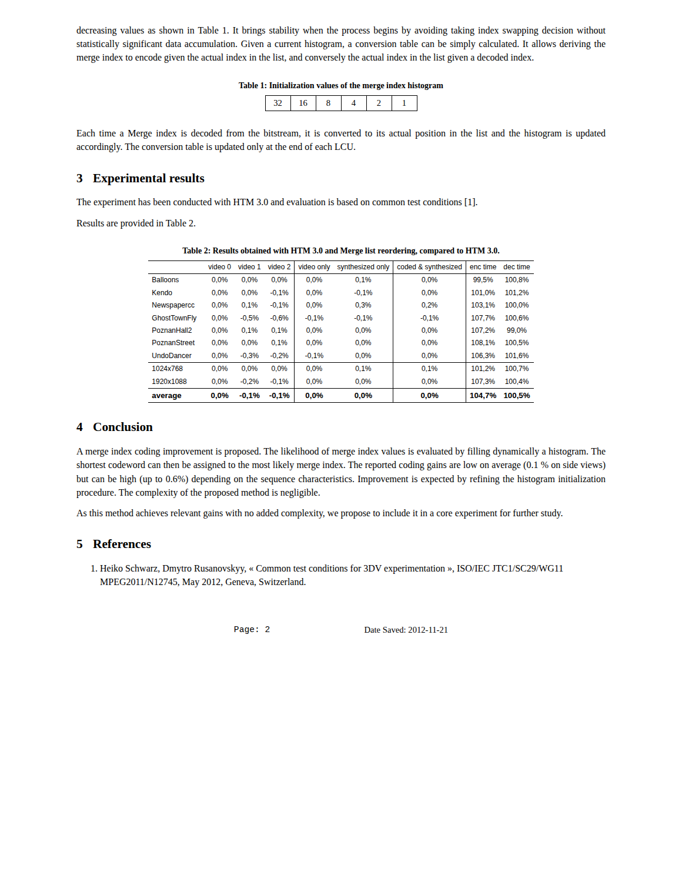decreasing values as shown in Table 1. It brings stability when the process begins by avoiding taking index swapping decision without statistically significant data accumulation. Given a current histogram, a conversion table can be simply calculated. It allows deriving the merge index to encode given the actual index in the list, and conversely the actual index in the list given a decoded index.
Table 1: Initialization values of the merge index histogram
| 32 | 16 | 8 | 4 | 2 | 1 |
Each time a Merge index is decoded from the bitstream, it is converted to its actual position in the list and the histogram is updated accordingly. The conversion table is updated only at the end of each LCU.
3 Experimental results
The experiment has been conducted with HTM 3.0 and evaluation is based on common test conditions [1].
Results are provided in Table 2.
Table 2: Results obtained with HTM 3.0 and Merge list reordering, compared to HTM 3.0.
| | video 0 | video 1 | video 2 | video only | synthesized only | coded & synthesized | enc time | dec time |
| --- | --- | --- | --- | --- | --- | --- | --- | --- |
| Balloons | 0,0% | 0,0% | 0,0% | 0,0% | 0,1% | 0,0% | 99,5% | 100,8% |
| Kendo | 0,0% | 0,0% | -0,1% | 0,0% | -0,1% | 0,0% | 101,0% | 101,2% |
| Newspapercc | 0,0% | 0,1% | -0,1% | 0,0% | 0,3% | 0,2% | 103,1% | 100,0% |
| GhostTownFly | 0,0% | -0,5% | -0,6% | -0,1% | -0,1% | -0,1% | 107,7% | 100,6% |
| PoznanHall2 | 0,0% | 0,1% | 0,1% | 0,0% | 0,0% | 0,0% | 107,2% | 99,0% |
| PoznanStreet | 0,0% | 0,0% | 0,1% | 0,0% | 0,0% | 0,0% | 108,1% | 100,5% |
| UndoDancer | 0,0% | -0,3% | -0,2% | -0,1% | 0,0% | 0,0% | 106,3% | 101,6% |
| 1024x768 | 0,0% | 0,0% | 0,0% | 0,0% | 0,1% | 0,1% | 101,2% | 100,7% |
| 1920x1088 | 0,0% | -0,2% | -0,1% | 0,0% | 0,0% | 0,0% | 107,3% | 100,4% |
| average | 0,0% | -0,1% | -0,1% | 0,0% | 0,0% | 0,0% | 104,7% | 100,5% |
4 Conclusion
A merge index coding improvement is proposed. The likelihood of merge index values is evaluated by filling dynamically a histogram. The shortest codeword can then be assigned to the most likely merge index. The reported coding gains are low on average (0.1 % on side views) but can be high (up to 0.6%) depending on the sequence characteristics. Improvement is expected by refining the histogram initialization procedure. The complexity of the proposed method is negligible.
As this method achieves relevant gains with no added complexity, we propose to include it in a core experiment for further study.
5 References
Heiko Schwarz, Dmytro Rusanovskyy, « Common test conditions for 3DV experimentation », ISO/IEC JTC1/SC29/WG11 MPEG2011/N12745, May 2012, Geneva, Switzerland.
Page: 2 Date Saved: 2012-11-21